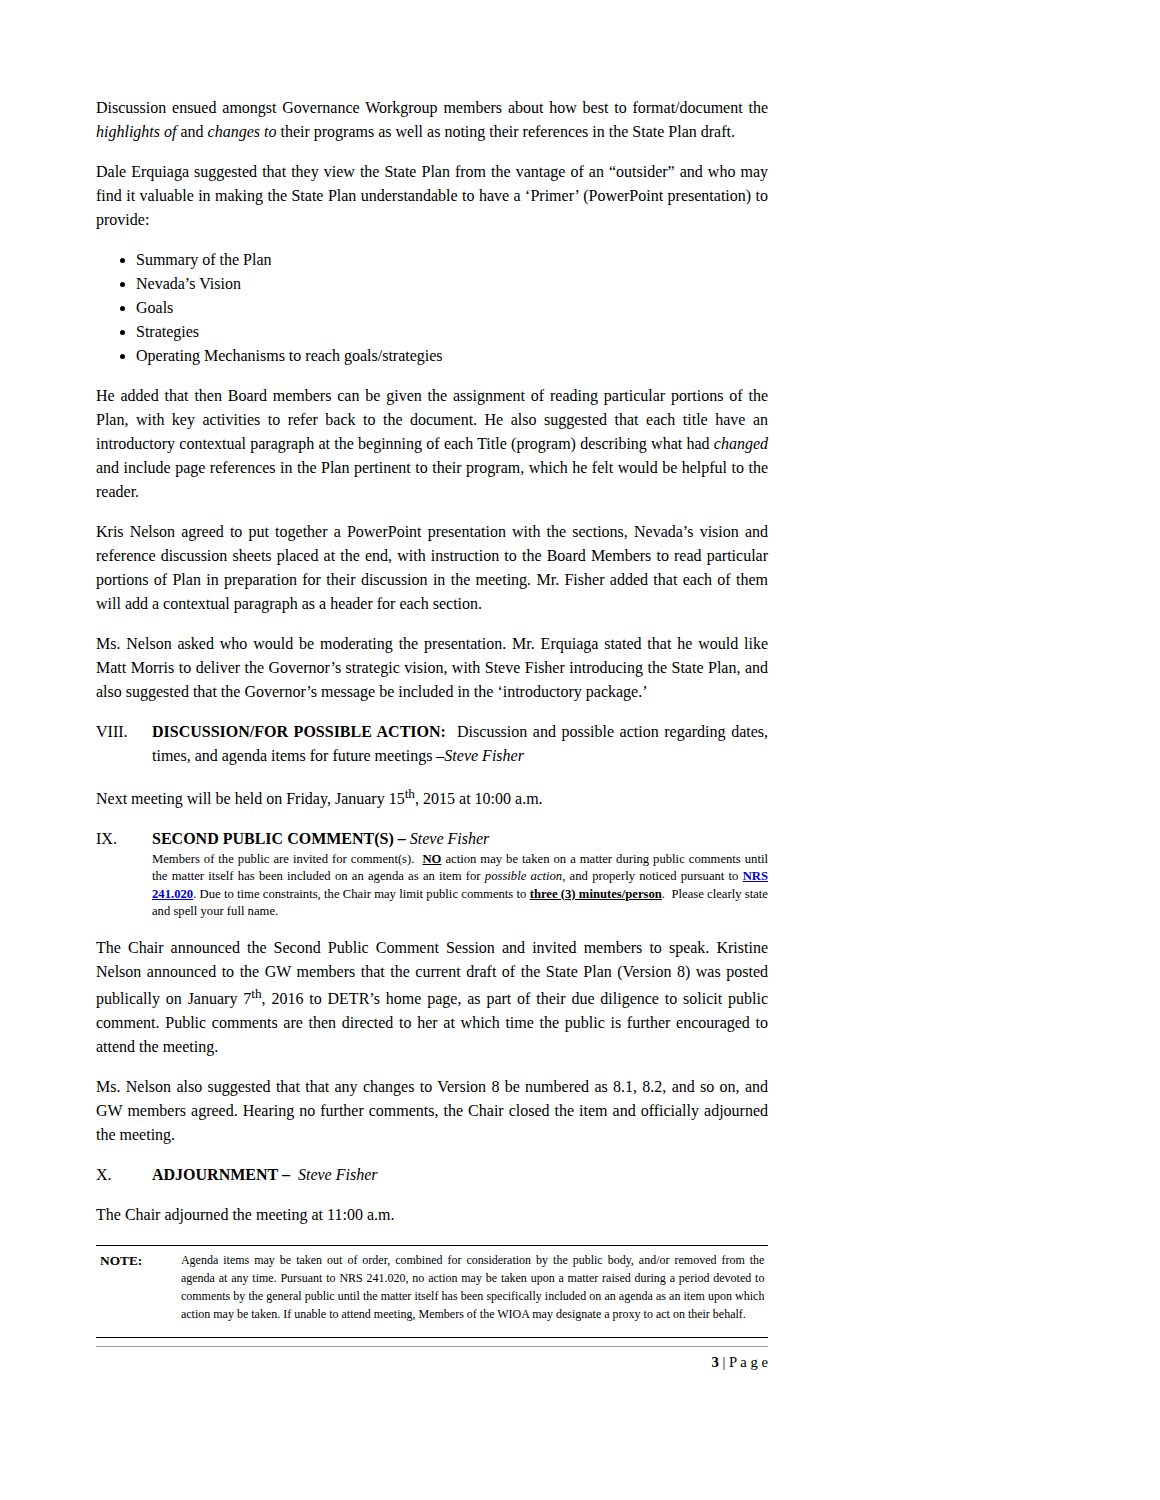Discussion ensued amongst Governance Workgroup members about how best to format/document the highlights of and changes to their programs as well as noting their references in the State Plan draft.
Dale Erquiaga suggested that they view the State Plan from the vantage of an “outsider” and who may find it valuable in making the State Plan understandable to have a ‘Primer’ (PowerPoint presentation) to provide:
Summary of the Plan
Nevada’s Vision
Goals
Strategies
Operating Mechanisms to reach goals/strategies
He added that then Board members can be given the assignment of reading particular portions of the Plan, with key activities to refer back to the document. He also suggested that each title have an introductory contextual paragraph at the beginning of each Title (program) describing what had changed and include page references in the Plan pertinent to their program, which he felt would be helpful to the reader.
Kris Nelson agreed to put together a PowerPoint presentation with the sections, Nevada’s vision and reference discussion sheets placed at the end, with instruction to the Board Members to read particular portions of Plan in preparation for their discussion in the meeting. Mr. Fisher added that each of them will add a contextual paragraph as a header for each section.
Ms. Nelson asked who would be moderating the presentation. Mr. Erquiaga stated that he would like Matt Morris to deliver the Governor’s strategic vision, with Steve Fisher introducing the State Plan, and also suggested that the Governor’s message be included in the ‘introductory package.’
VIII.
DISCUSSION/FOR POSSIBLE ACTION: Discussion and possible action regarding dates, times, and agenda items for future meetings –Steve Fisher
Next meeting will be held on Friday, January 15th, 2015 at 10:00 a.m.
IX.
SECOND PUBLIC COMMENT(S) – Steve Fisher
Members of the public are invited for comment(s). NO action may be taken on a matter during public comments until the matter itself has been included on an agenda as an item for possible action, and properly noticed pursuant to NRS 241.020. Due to time constraints, the Chair may limit public comments to three (3) minutes/person. Please clearly state and spell your full name.
The Chair announced the Second Public Comment Session and invited members to speak. Kristine Nelson announced to the GW members that the current draft of the State Plan (Version 8) was posted publically on January 7th, 2016 to DETR’s home page, as part of their due diligence to solicit public comment. Public comments are then directed to her at which time the public is further encouraged to attend the meeting.
Ms. Nelson also suggested that that any changes to Version 8 be numbered as 8.1, 8.2, and so on, and GW members agreed. Hearing no further comments, the Chair closed the item and officially adjourned the meeting.
X.
ADJOURNMENT – Steve Fisher
The Chair adjourned the meeting at 11:00 a.m.
| NOTE: | Agenda items may be taken out of order, combined for consideration by the public body, and/or removed from the agenda at any time. Pursuant to NRS 241.020, no action may be taken upon a matter raised during a period devoted to comments by the general public until the matter itself has been specifically included on an agenda as an item upon which action may be taken. If unable to attend meeting, Members of the WIOA may designate a proxy to act on their behalf. |
3 | P a g e